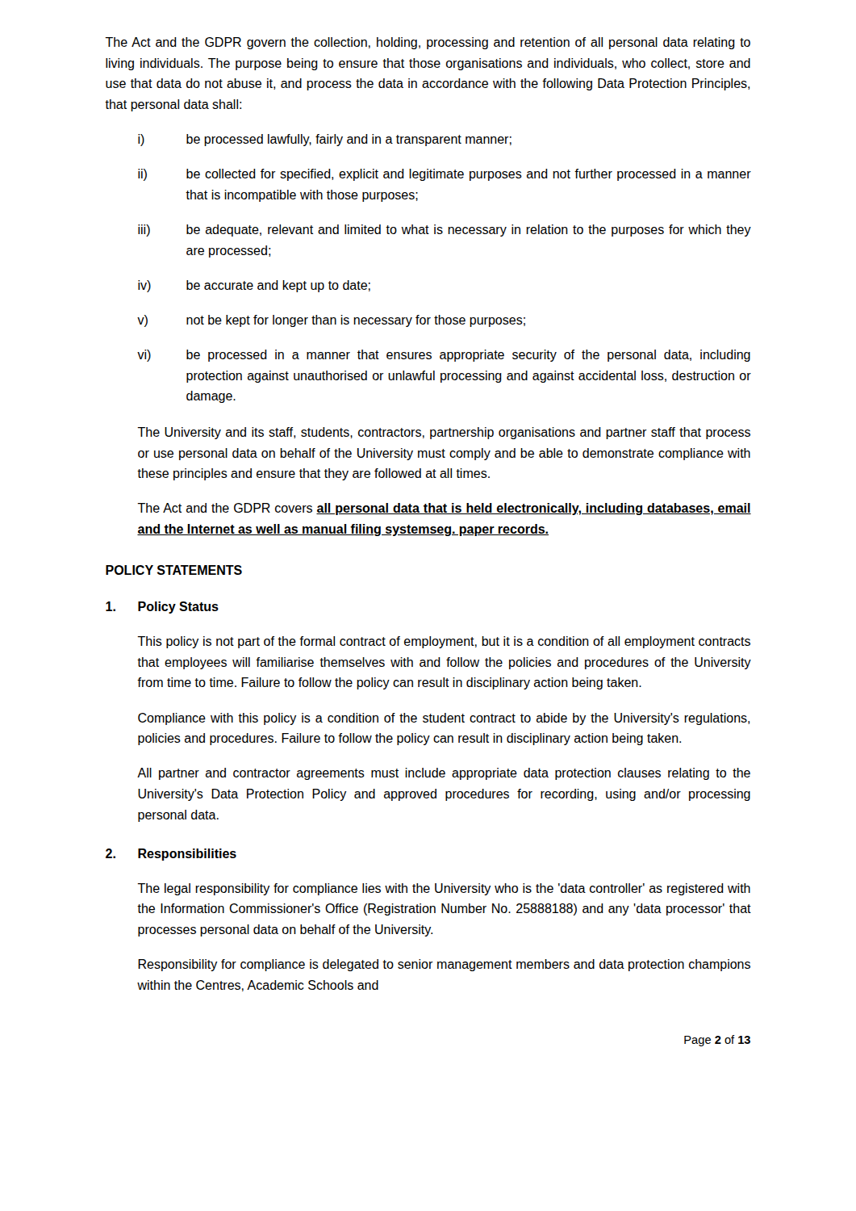The Act and the GDPR govern the collection, holding, processing and retention of all personal data relating to living individuals. The purpose being to ensure that those organisations and individuals, who collect, store and use that data do not abuse it, and process the data in accordance with the following Data Protection Principles, that personal data shall:
be processed lawfully, fairly and in a transparent manner;
be collected for specified, explicit and legitimate purposes and not further processed in a manner that is incompatible with those purposes;
be adequate, relevant and limited to what is necessary in relation to the purposes for which they are processed;
be accurate and kept up to date;
not be kept for longer than is necessary for those purposes;
be processed in a manner that ensures appropriate security of the personal data, including protection against unauthorised or unlawful processing and against accidental loss, destruction or damage.
The University and its staff, students, contractors, partnership organisations and partner staff that process or use personal data on behalf of the University must comply and be able to demonstrate compliance with these principles and ensure that they are followed at all times.
The Act and the GDPR covers all personal data that is held electronically, including databases, email and the Internet as well as manual filing systemseg. paper records.
POLICY STATEMENTS
Policy Status
This policy is not part of the formal contract of employment, but it is a condition of all employment contracts that employees will familiarise themselves with and follow the policies and procedures of the University from time to time. Failure to follow the policy can result in disciplinary action being taken.
Compliance with this policy is a condition of the student contract to abide by the University's regulations, policies and procedures. Failure to follow the policy can result in disciplinary action being taken.
All partner and contractor agreements must include appropriate data protection clauses relating to the University's Data Protection Policy and approved procedures for recording, using and/or processing personal data.
Responsibilities
The legal responsibility for compliance lies with the University who is the 'data controller' as registered with the Information Commissioner's Office (Registration Number No. 25888188) and any 'data processor' that processes personal data on behalf of the University.
Responsibility for compliance is delegated to senior management members and data protection champions within the Centres, Academic Schools and
Page 2 of 13